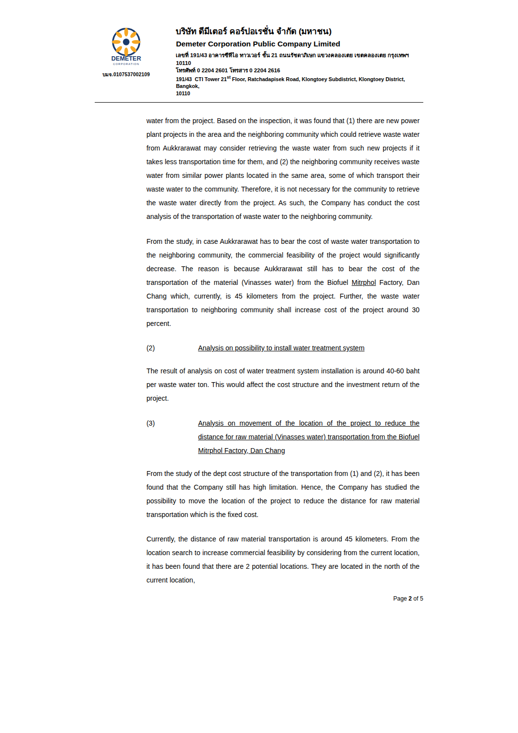บมจ.0107537002109
บริษัท ดีมีเตอร์ คอร์ปอเรชั่น จำกัด (มหาชน)
Demeter Corporation Public Company Limited
เลขที่ 191/43 อาคารซีทีไอ ทาวเวอร์ ชั้น 21 ถนนรัชดาภิเษก แขวงคลองเตย เขตคลองเตย กรุงเทพฯ 10110
โทรศัพท์ 0 2204 2601 โทรสาร 0 2204 2616
191/43 CTI Tower 21st Floor, Ratchadapisek Road, Klongtoey Subdistrict, Klongtoey District, Bangkok,
10110
water from the project. Based on the inspection, it was found that (1) there are new power plant projects in the area and the neighboring community which could retrieve waste water from Aukkrarawat may consider retrieving the waste water from such new projects if it takes less transportation time for them, and (2) the neighboring community receives waste water from similar power plants located in the same area, some of which transport their waste water to the community. Therefore, it is not necessary for the community to retrieve the waste water directly from the project. As such, the Company has conduct the cost analysis of the transportation of waste water to the neighboring community.
From the study, in case Aukkrarawat has to bear the cost of waste water transportation to the neighboring community, the commercial feasibility of the project would significantly decrease. The reason is because Aukkrarawat still has to bear the cost of the transportation of the material (Vinasses water) from the Biofuel Mitrphol Factory, Dan Chang which, currently, is 45 kilometers from the project. Further, the waste water transportation to neighboring community shall increase cost of the project around 30 percent.
(2)
Analysis on possibility to install water treatment system
The result of analysis on cost of water treatment system installation is around 40-60 baht per waste water ton. This would affect the cost structure and the investment return of the project.
(3)
Analysis on movement of the location of the project to reduce the distance for raw material (Vinasses water) transportation from the Biofuel Mitrphol Factory, Dan Chang
From the study of the dept cost structure of the transportation from (1) and (2), it has been found that the Company still has high limitation. Hence, the Company has studied the possibility to move the location of the project to reduce the distance for raw material transportation which is the fixed cost.
Currently, the distance of raw material transportation is around 45 kilometers. From the location search to increase commercial feasibility by considering from the current location, it has been found that there are 2 potential locations. They are located in the north of the current location,
Page 2 of 5